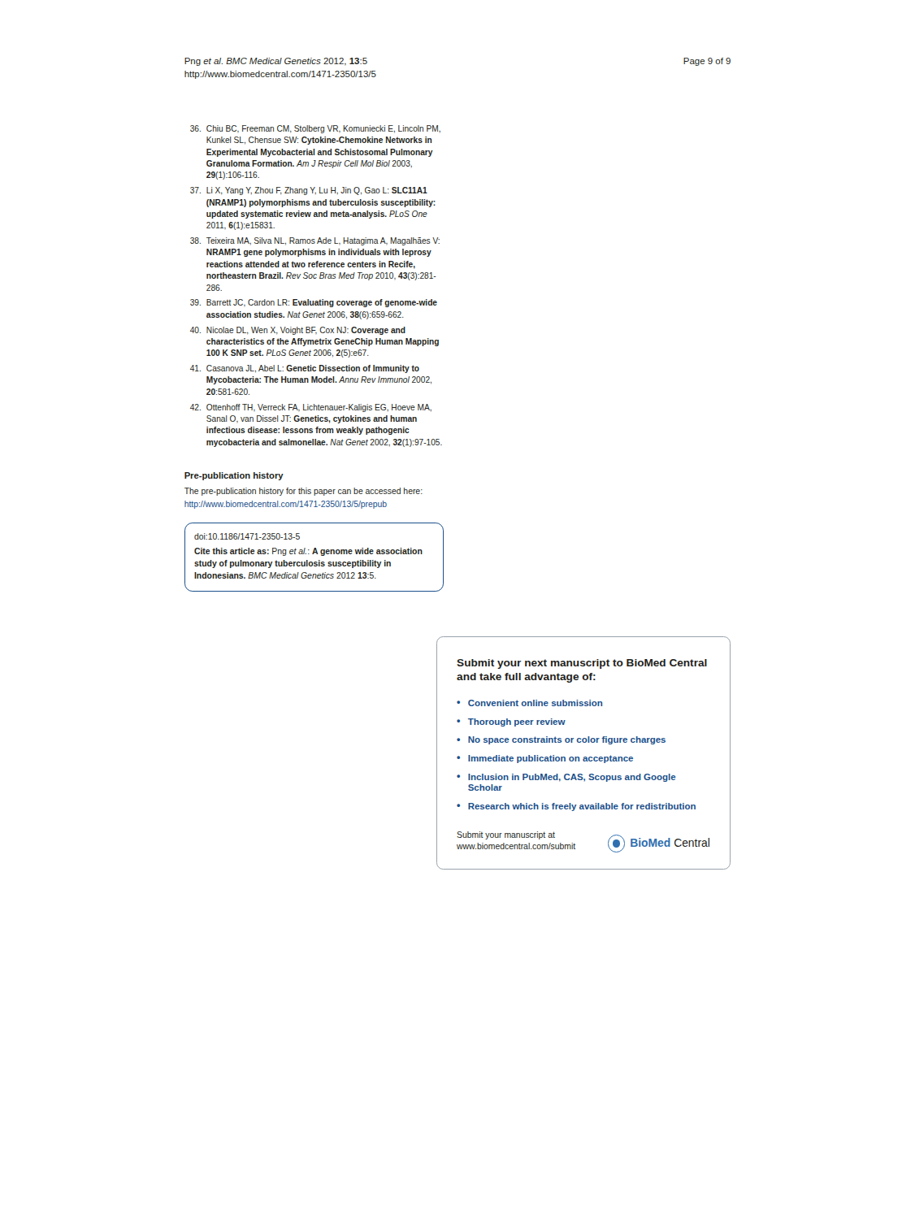Png et al. BMC Medical Genetics 2012, 13:5
http://www.biomedcentral.com/1471-2350/13/5
Page 9 of 9
36 Chiu BC, Freeman CM, Stolberg VR, Komuniecki E, Lincoln PM, Kunkel SL, Chensue SW: Cytokine-Chemokine Networks in Experimental Mycobacterial and Schistosomal Pulmonary Granuloma Formation. Am J Respir Cell Mol Biol 2003, 29(1):106-116.
37 Li X, Yang Y, Zhou F, Zhang Y, Lu H, Jin Q, Gao L: SLC11A1 (NRAMP1) polymorphisms and tuberculosis susceptibility: updated systematic review and meta-analysis. PLoS One 2011, 6(1):e15831.
38 Teixeira MA, Silva NL, Ramos Ade L, Hatagima A, Magalhães V: NRAMP1 gene polymorphisms in individuals with leprosy reactions attended at two reference centers in Recife, northeastern Brazil. Rev Soc Bras Med Trop 2010, 43(3):281-286.
39 Barrett JC, Cardon LR: Evaluating coverage of genome-wide association studies. Nat Genet 2006, 38(6):659-662.
40 Nicolae DL, Wen X, Voight BF, Cox NJ: Coverage and characteristics of the Affymetrix GeneChip Human Mapping 100 K SNP set. PLoS Genet 2006, 2(5):e67.
41 Casanova JL, Abel L: Genetic Dissection of Immunity to Mycobacteria: The Human Model. Annu Rev Immunol 2002, 20:581-620.
42 Ottenhoff TH, Verreck FA, Lichtenauer-Kaligis EG, Hoeve MA, Sanal O, van Dissel JT: Genetics, cytokines and human infectious disease: lessons from weakly pathogenic mycobacteria and salmonellae. Nat Genet 2002, 32(1):97-105.
Pre-publication history
The pre-publication history for this paper can be accessed here:
http://www.biomedcentral.com/1471-2350/13/5/prepub
doi:10.1186/1471-2350-13-5
Cite this article as: Png et al.: A genome wide association study of pulmonary tuberculosis susceptibility in Indonesians. BMC Medical Genetics 2012 13:5.
Submit your next manuscript to BioMed Central
and take full advantage of:
Convenient online submission
Thorough peer review
No space constraints or color figure charges
Immediate publication on acceptance
Inclusion in PubMed, CAS, Scopus and Google Scholar
Research which is freely available for redistribution
Submit your manuscript at
www.biomedcentral.com/submit
Bio Med Central